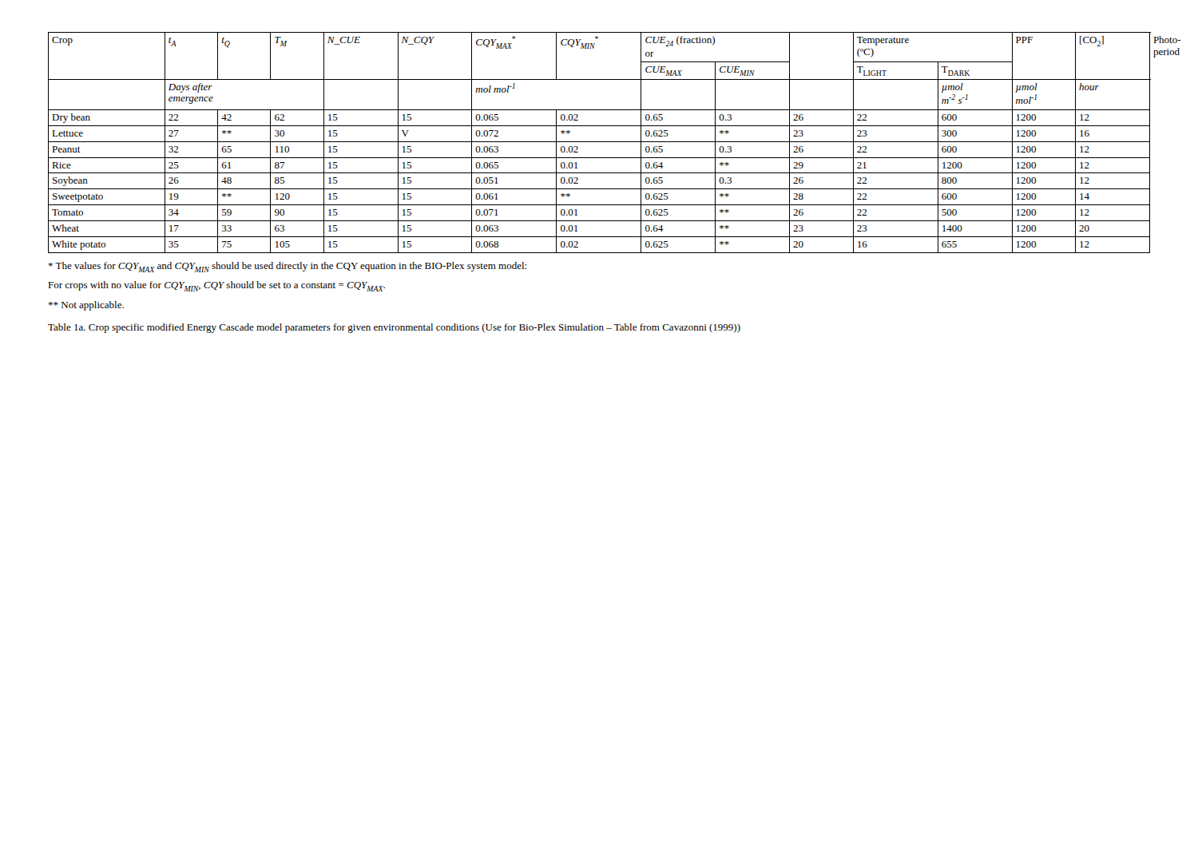| Crop | t A | t Q | T M | N_CUE | N_CQY | CQY MAX * | CQY MIN * | CUE 24 (fraction) or | | Temperature (ºC) | PPF | [CO 2 ] | Photo- period |
| --- | --- | --- | --- | --- | --- | --- | --- | --- | --- | --- | --- | --- | --- |
| CUE MAX | CUE MIN | T LIGHT | T DARK |
| | Days after emergence | | | mol mol -1 | | | | | µmol m -2 s -1 | µmol mol -1 | hour |
| Dry bean | 22 | 42 | 62 | 15 | 15 | 0.065 | 0.02 | 0.65 | 0.3 | 26 | 22 | 600 | 1200 | 12 |
| Lettuce | 27 | ** | 30 | 15 | V | 0.072 | ** | 0.625 | ** | 23 | 23 | 300 | 1200 | 16 |
| Peanut | 32 | 65 | 110 | 15 | 15 | 0.063 | 0.02 | 0.65 | 0.3 | 26 | 22 | 600 | 1200 | 12 |
| Rice | 25 | 61 | 87 | 15 | 15 | 0.065 | 0.01 | 0.64 | ** | 29 | 21 | 1200 | 1200 | 12 |
| Soybean | 26 | 48 | 85 | 15 | 15 | 0.051 | 0.02 | 0.65 | 0.3 | 26 | 22 | 800 | 1200 | 12 |
| Sweetpotato | 19 | ** | 120 | 15 | 15 | 0.061 | ** | 0.625 | ** | 28 | 22 | 600 | 1200 | 14 |
| Tomato | 34 | 59 | 90 | 15 | 15 | 0.071 | 0.01 | 0.625 | ** | 26 | 22 | 500 | 1200 | 12 |
| Wheat | 17 | 33 | 63 | 15 | 15 | 0.063 | 0.01 | 0.64 | ** | 23 | 23 | 1400 | 1200 | 20 |
| White potato | 35 | 75 | 105 | 15 | 15 | 0.068 | 0.02 | 0.625 | ** | 20 | 16 | 655 | 1200 | 12 |
* The values for CQYMAX and CQYMIN should be used directly in the CQY equation in the BIO-Plex system model:
For crops with no value for CQYMIN, CQY should be set to a constant = CQYMAX.
** Not applicable.
Table 1a. Crop specific modified Energy Cascade model parameters for given environmental conditions (Use for Bio-Plex Simulation – Table from Cavazonni (1999))